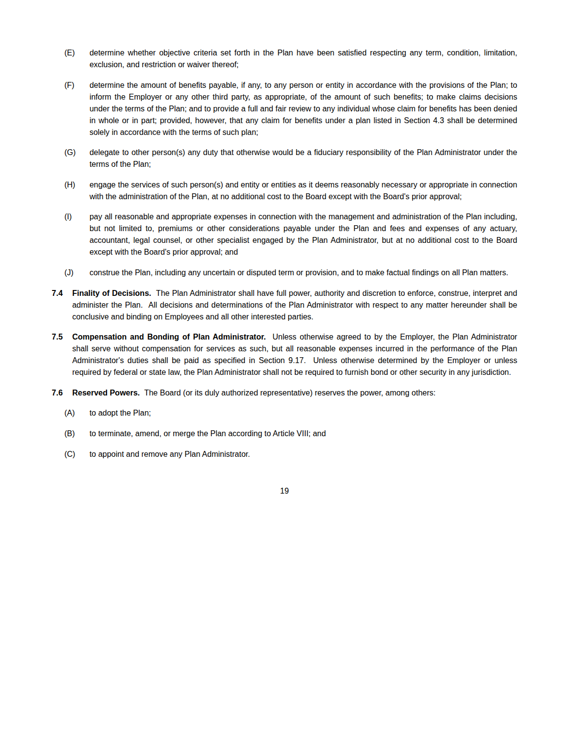(E)
determine whether objective criteria set forth in the Plan have been satisfied respecting any term, condition, limitation, exclusion, and restriction or waiver thereof;
(F)
determine the amount of benefits payable, if any, to any person or entity in accordance with the provisions of the Plan; to inform the Employer or any other third party, as appropriate, of the amount of such benefits; to make claims decisions under the terms of the Plan; and to provide a full and fair review to any individual whose claim for benefits has been denied in whole or in part; provided, however, that any claim for benefits under a plan listed in Section 4.3 shall be determined solely in accordance with the terms of such plan;
(G)
delegate to other person(s) any duty that otherwise would be a fiduciary responsibility of the Plan Administrator under the terms of the Plan;
(H)
engage the services of such person(s) and entity or entities as it deems reasonably necessary or appropriate in connection with the administration of the Plan, at no additional cost to the Board except with the Board's prior approval;
(I)
pay all reasonable and appropriate expenses in connection with the management and administration of the Plan including, but not limited to, premiums or other considerations payable under the Plan and fees and expenses of any actuary, accountant, legal counsel, or other specialist engaged by the Plan Administrator, but at no additional cost to the Board except with the Board's prior approval; and
(J)
construe the Plan, including any uncertain or disputed term or provision, and to make factual findings on all Plan matters.
7.4
Finality of Decisions. The Plan Administrator shall have full power, authority and discretion to enforce, construe, interpret and administer the Plan. All decisions and determinations of the Plan Administrator with respect to any matter hereunder shall be conclusive and binding on Employees and all other interested parties.
7.5
Compensation and Bonding of Plan Administrator. Unless otherwise agreed to by the Employer, the Plan Administrator shall serve without compensation for services as such, but all reasonable expenses incurred in the performance of the Plan Administrator's duties shall be paid as specified in Section 9.17. Unless otherwise determined by the Employer or unless required by federal or state law, the Plan Administrator shall not be required to furnish bond or other security in any jurisdiction.
7.6
Reserved Powers. The Board (or its duly authorized representative) reserves the power, among others:
(A)
to adopt the Plan;
(B)
to terminate, amend, or merge the Plan according to Article VIII; and
(C)
to appoint and remove any Plan Administrator.
19